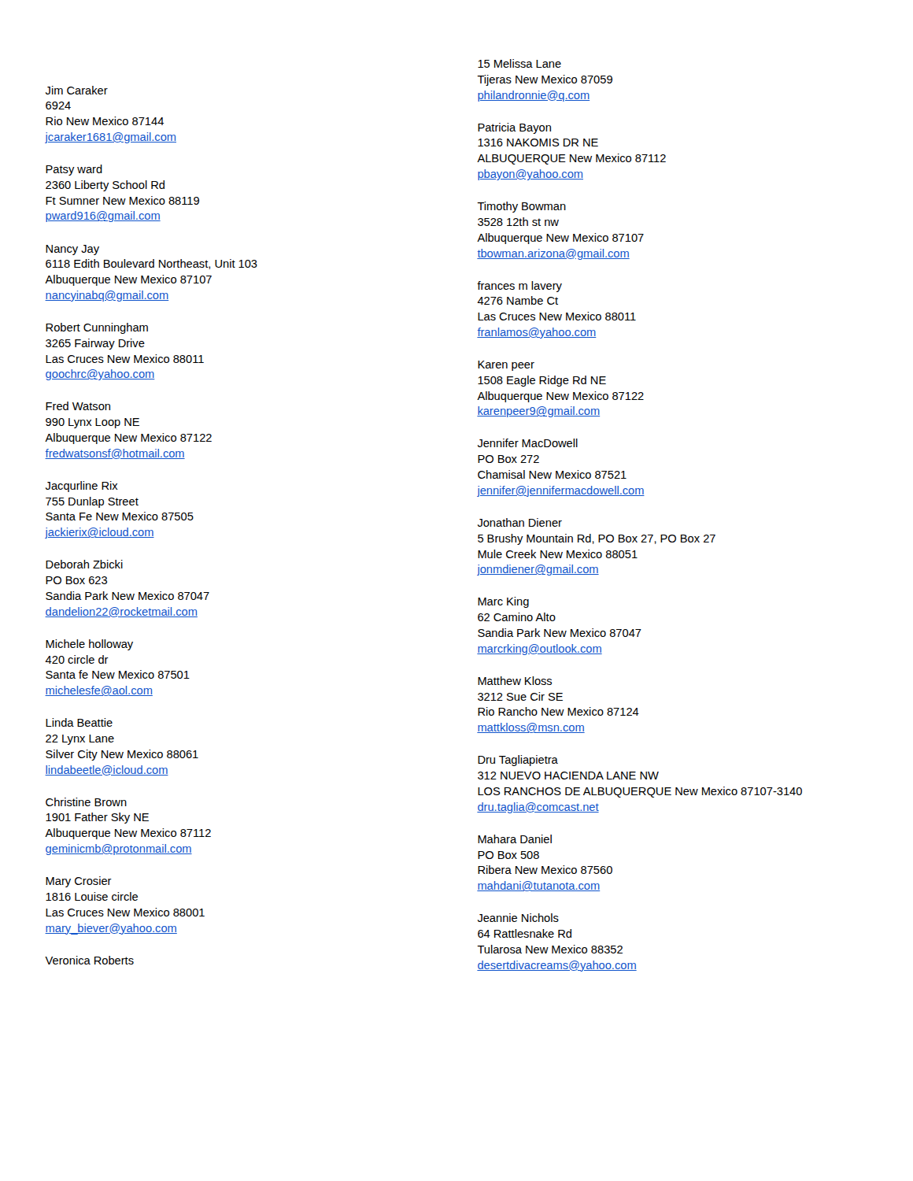Jim Caraker
6924
Rio New Mexico 87144
jcaraker1681@gmail.com
Patsy ward
2360 Liberty School Rd
Ft Sumner New Mexico 88119
pward916@gmail.com
Nancy Jay
6118 Edith Boulevard Northeast, Unit 103
Albuquerque New Mexico 87107
nancyinabq@gmail.com
Robert Cunningham
3265 Fairway Drive
Las Cruces New Mexico 88011
goochrc@yahoo.com
Fred Watson
990 Lynx Loop NE
Albuquerque New Mexico 87122
fredwatsonsf@hotmail.com
Jacqurline Rix
755 Dunlap Street
Santa Fe New Mexico 87505
jackierix@icloud.com
Deborah Zbicki
PO Box 623
Sandia Park New Mexico 87047
dandelion22@rocketmail.com
Michele holloway
420 circle dr
Santa fe New Mexico 87501
michelesfe@aol.com
Linda Beattie
22 Lynx Lane
Silver City New Mexico 88061
lindabeetle@icloud.com
Christine Brown
1901 Father Sky NE
Albuquerque New Mexico 87112
geminicmb@protonmail.com
Mary Crosier
1816 Louise circle
Las Cruces New Mexico 88001
mary_biever@yahoo.com
Veronica Roberts
15 Melissa Lane
Tijeras New Mexico 87059
philandronnie@q.com
Patricia Bayon
1316 NAKOMIS DR NE
ALBUQUERQUE New Mexico 87112
pbayon@yahoo.com
Timothy Bowman
3528 12th st nw
Albuquerque New Mexico 87107
tbowman.arizona@gmail.com
frances m lavery
4276 Nambe Ct
Las Cruces New Mexico 88011
franlamos@yahoo.com
Karen peer
1508 Eagle Ridge Rd NE
Albuquerque New Mexico 87122
karenpeer9@gmail.com
Jennifer MacDowell
PO Box 272
Chamisal New Mexico 87521
jennifer@jennifermacdowell.com
Jonathan Diener
5 Brushy Mountain Rd, PO Box 27, PO Box 27
Mule Creek New Mexico 88051
jonmdiener@gmail.com
Marc King
62 Camino Alto
Sandia Park New Mexico 87047
marcrking@outlook.com
Matthew Kloss
3212 Sue Cir SE
Rio Rancho New Mexico 87124
mattkloss@msn.com
Dru Tagliapietra
312 NUEVO HACIENDA LANE NW
LOS RANCHOS DE ALBUQUERQUE New Mexico 87107-3140
dru.taglia@comcast.net
Mahara Daniel
PO Box 508
Ribera New Mexico 87560
mahdani@tutanota.com
Jeannie Nichols
64 Rattlesnake Rd
Tularosa New Mexico 88352
desertdivacreams@yahoo.com